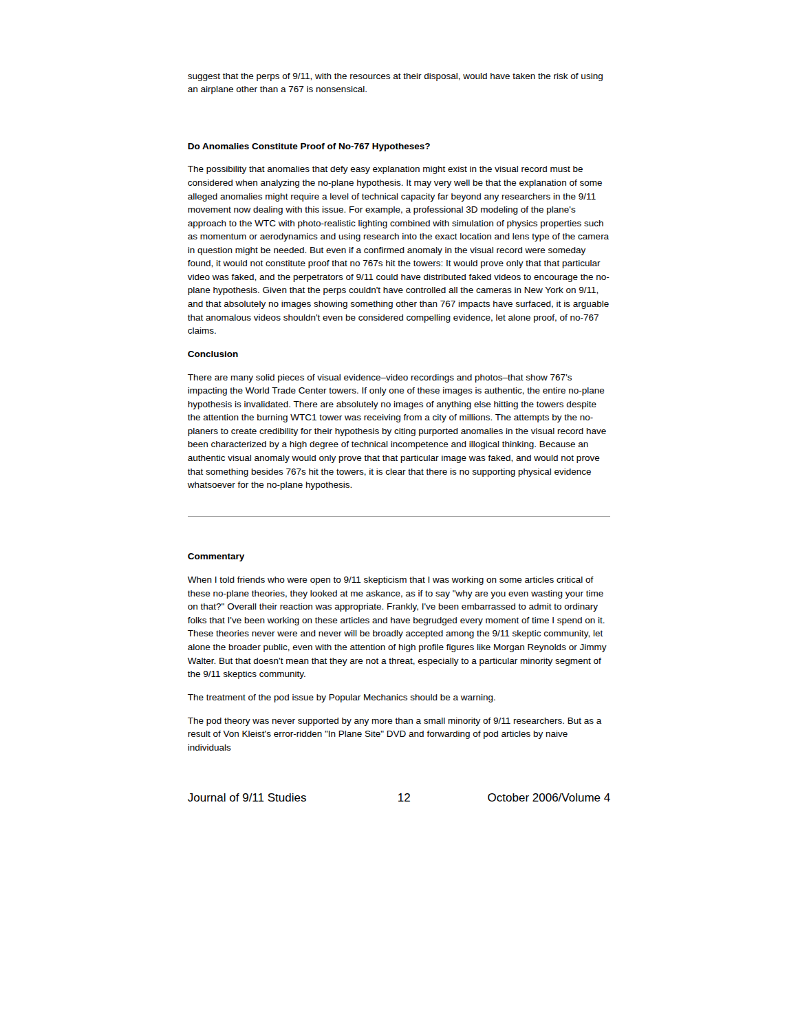suggest that the perps of 9/11, with the resources at their disposal, would have taken the risk of using an airplane other than a 767 is nonsensical.
Do Anomalies Constitute Proof of No-767 Hypotheses?
The possibility that anomalies that defy easy explanation might exist in the visual record must be considered when analyzing the no-plane hypothesis. It may very well be that the explanation of some alleged anomalies might require a level of technical capacity far beyond any researchers in the 9/11 movement now dealing with this issue. For example, a professional 3D modeling of the plane's approach to the WTC with photo-realistic lighting combined with simulation of physics properties such as momentum or aerodynamics and using research into the exact location and lens type of the camera in question might be needed. But even if a confirmed anomaly in the visual record were someday found, it would not constitute proof that no 767s hit the towers: It would prove only that that particular video was faked, and the perpetrators of 9/11 could have distributed faked videos to encourage the no-plane hypothesis. Given that the perps couldn't have controlled all the cameras in New York on 9/11, and that absolutely no images showing something other than 767 impacts have surfaced, it is arguable that anomalous videos shouldn't even be considered compelling evidence, let alone proof, of no-767 claims.
Conclusion
There are many solid pieces of visual evidence–video recordings and photos–that show 767's impacting the World Trade Center towers. If only one of these images is authentic, the entire no-plane hypothesis is invalidated. There are absolutely no images of anything else hitting the towers despite the attention the burning WTC1 tower was receiving from a city of millions. The attempts by the no-planers to create credibility for their hypothesis by citing purported anomalies in the visual record have been characterized by a high degree of technical incompetence and illogical thinking. Because an authentic visual anomaly would only prove that that particular image was faked, and would not prove that something besides 767s hit the towers, it is clear that there is no supporting physical evidence whatsoever for the no-plane hypothesis.
Commentary
When I told friends who were open to 9/11 skepticism that I was working on some articles critical of these no-plane theories, they looked at me askance, as if to say "why are you even wasting your time on that?" Overall their reaction was appropriate. Frankly, I've been embarrassed to admit to ordinary folks that I've been working on these articles and have begrudged every moment of time I spend on it. These theories never were and never will be broadly accepted among the 9/11 skeptic community, let alone the broader public, even with the attention of high profile figures like Morgan Reynolds or Jimmy Walter. But that doesn't mean that they are not a threat, especially to a particular minority segment of the 9/11 skeptics community.
The treatment of the pod issue by Popular Mechanics should be a warning.
The pod theory was never supported by any more than a small minority of 9/11 researchers. But as a result of Von Kleist's error-ridden "In Plane Site" DVD and forwarding of pod articles by naive individuals
Journal of 9/11 Studies
12
October 2006/Volume 4